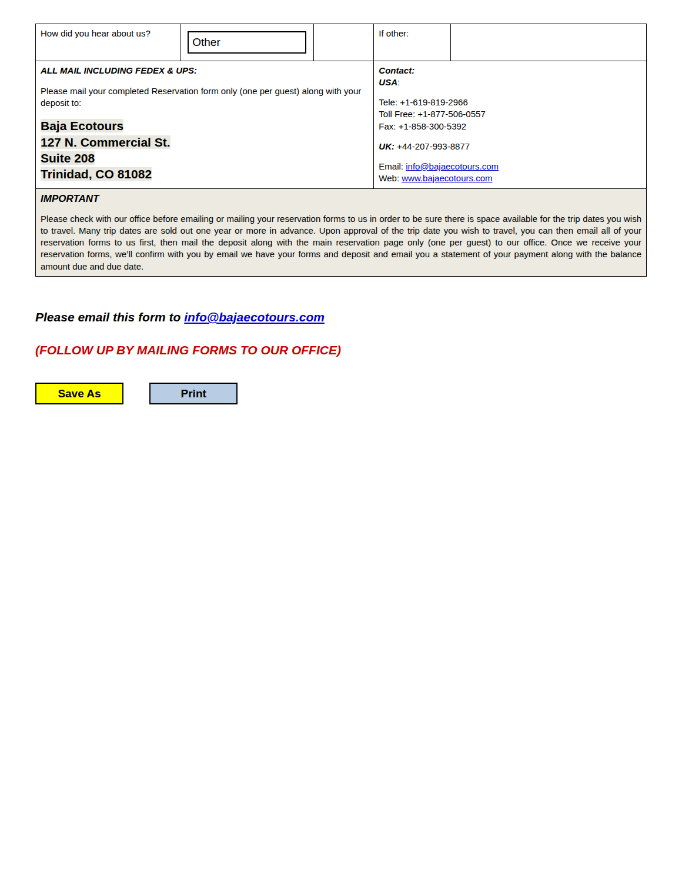| How did you hear about us? | Other | | If other: | |
| ALL MAIL INCLUDING FEDEX & UPS: Please mail your completed Reservation form only (one per guest) along with your deposit to: Baja Ecotours 127 N. Commercial St. Suite 208 Trinidad, CO 81082 | Contact: USA : Tele: +1-619-819-2966 Toll Free: +1-877-506-0557 Fax: +1-858-300-5392 UK: +44-207-993-8877 Email: info@bajaecotours.com Web: www.bajaecotours.com |
| IMPORTANT Please check with our office before emailing or mailing your reservation forms to us in order to be sure there is space available for the trip dates you wish to travel. Many trip dates are sold out one year or more in advance. Upon approval of the trip date you wish to travel, you can then email all of your reservation forms to us first, then mail the deposit along with the main reservation page only (one per guest) to our office. Once we receive your reservation forms, we’ll confirm with you by email we have your forms and deposit and email you a statement of your payment along with the balance amount due and due date. |
Please email this form to info@bajaecotours.com
(FOLLOW UP BY MAILING FORMS TO OUR OFFICE)
Save As Print